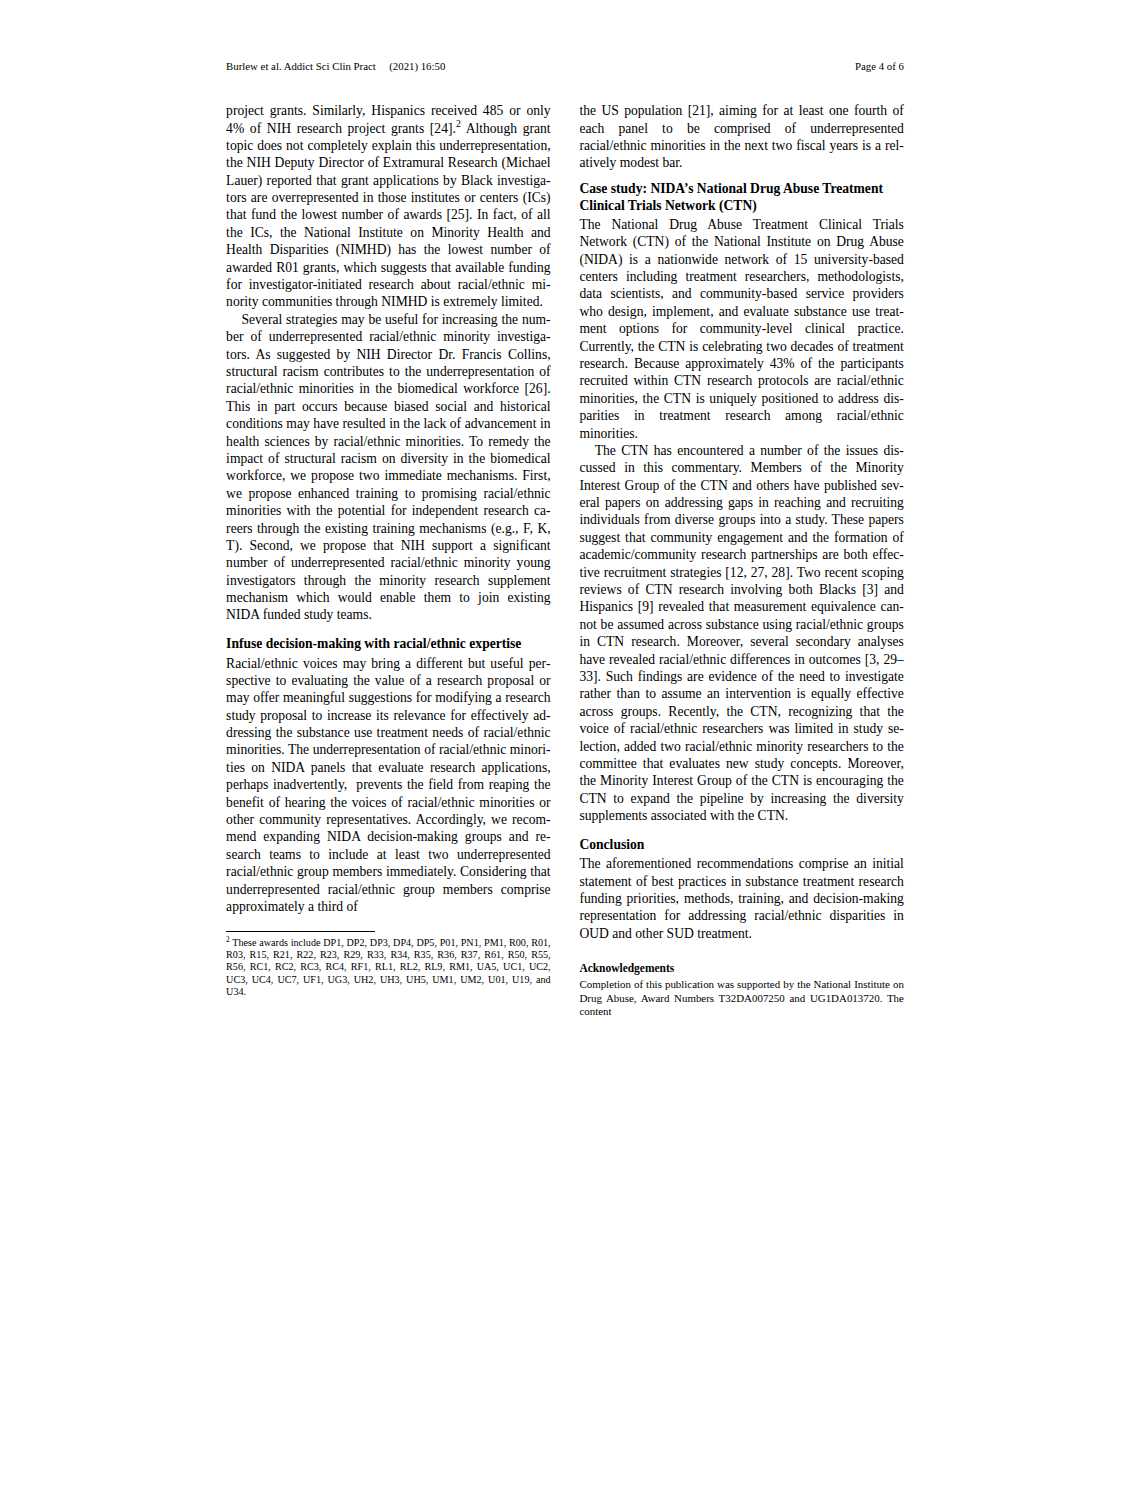Burlew et al. Addict Sci Clin Pract (2021) 16:50
Page 4 of 6
project grants. Similarly, Hispanics received 485 or only 4% of NIH research project grants [24].2 Although grant topic does not completely explain this underrepresentation, the NIH Deputy Director of Extramural Research (Michael Lauer) reported that grant applications by Black investigators are overrepresented in those institutes or centers (ICs) that fund the lowest number of awards [25]. In fact, of all the ICs, the National Institute on Minority Health and Health Disparities (NIMHD) has the lowest number of awarded R01 grants, which suggests that available funding for investigator-initiated research about racial/ethnic minority communities through NIMHD is extremely limited.
Several strategies may be useful for increasing the number of underrepresented racial/ethnic minority investigators. As suggested by NIH Director Dr. Francis Collins, structural racism contributes to the underrepresentation of racial/ethnic minorities in the biomedical workforce [26]. This in part occurs because biased social and historical conditions may have resulted in the lack of advancement in health sciences by racial/ethnic minorities. To remedy the impact of structural racism on diversity in the biomedical workforce, we propose two immediate mechanisms. First, we propose enhanced training to promising racial/ethnic minorities with the potential for independent research careers through the existing training mechanisms (e.g., F, K, T). Second, we propose that NIH support a significant number of underrepresented racial/ethnic minority young investigators through the minority research supplement mechanism which would enable them to join existing NIDA funded study teams.
Infuse decision-making with racial/ethnic expertise
Racial/ethnic voices may bring a different but useful perspective to evaluating the value of a research proposal or may offer meaningful suggestions for modifying a research study proposal to increase its relevance for effectively addressing the substance use treatment needs of racial/ethnic minorities. The underrepresentation of racial/ethnic minorities on NIDA panels that evaluate research applications, perhaps inadvertently, prevents the field from reaping the benefit of hearing the voices of racial/ethnic minorities or other community representatives. Accordingly, we recommend expanding NIDA decision-making groups and research teams to include at least two underrepresented racial/ethnic group members immediately. Considering that underrepresented racial/ethnic group members comprise approximately a third of
2 These awards include DP1, DP2, DP3, DP4, DP5, P01, PN1, PM1, R00, R01, R03, R15, R21, R22, R23, R29, R33, R34, R35, R36, R37, R61, R50, R55, R56, RC1, RC2, RC3, RC4, RF1, RL1, RL2, RL9, RM1, UA5, UC1, UC2, UC3, UC4, UC7, UF1, UG3, UH2, UH3, UH5, UM1, UM2, U01, U19, and U34.
the US population [21], aiming for at least one fourth of each panel to be comprised of underrepresented racial/ethnic minorities in the next two fiscal years is a relatively modest bar.
Case study: NIDA’s National Drug Abuse Treatment Clinical Trials Network (CTN)
The National Drug Abuse Treatment Clinical Trials Network (CTN) of the National Institute on Drug Abuse (NIDA) is a nationwide network of 15 university-based centers including treatment researchers, methodologists, data scientists, and community-based service providers who design, implement, and evaluate substance use treatment options for community-level clinical practice. Currently, the CTN is celebrating two decades of treatment research. Because approximately 43% of the participants recruited within CTN research protocols are racial/ethnic minorities, the CTN is uniquely positioned to address disparities in treatment research among racial/ethnic minorities.
The CTN has encountered a number of the issues discussed in this commentary. Members of the Minority Interest Group of the CTN and others have published several papers on addressing gaps in reaching and recruiting individuals from diverse groups into a study. These papers suggest that community engagement and the formation of academic/community research partnerships are both effective recruitment strategies [12, 27, 28]. Two recent scoping reviews of CTN research involving both Blacks [3] and Hispanics [9] revealed that measurement equivalence cannot be assumed across substance using racial/ethnic groups in CTN research. Moreover, several secondary analyses have revealed racial/ethnic differences in outcomes [3, 29–33]. Such findings are evidence of the need to investigate rather than to assume an intervention is equally effective across groups. Recently, the CTN, recognizing that the voice of racial/ethnic researchers was limited in study selection, added two racial/ethnic minority researchers to the committee that evaluates new study concepts. Moreover, the Minority Interest Group of the CTN is encouraging the CTN to expand the pipeline by increasing the diversity supplements associated with the CTN.
Conclusion
The aforementioned recommendations comprise an initial statement of best practices in substance treatment research funding priorities, methods, training, and decision-making representation for addressing racial/ethnic disparities in OUD and other SUD treatment.
Acknowledgements
Completion of this publication was supported by the National Institute on Drug Abuse, Award Numbers T32DA007250 and UG1DA013720. The content